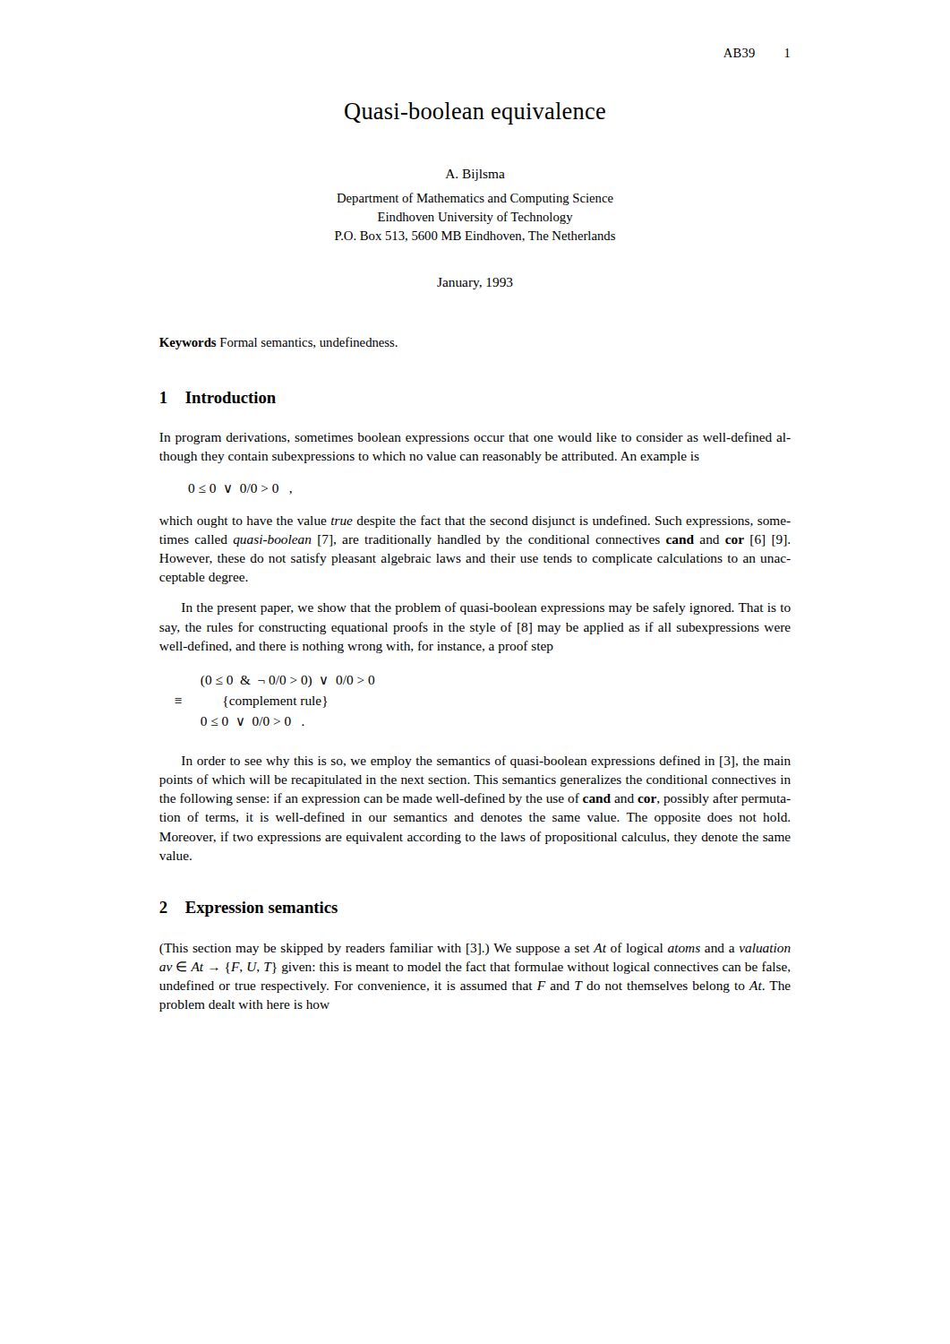AB391
Quasi-boolean equivalence
A. Bijlsma
Department of Mathematics and Computing Science
Eindhoven University of Technology
P.O. Box 513, 5600 MB Eindhoven, The Netherlands
January, 1993
Keywords Formal semantics, undefinedness.
1 Introduction
In program derivations, sometimes boolean expressions occur that one would like to consider as well-defined although they contain subexpressions to which no value can reasonably be attributed. An example is
0 ≤ 0 ∨ 0/0 > 0 ,
which ought to have the value true despite the fact that the second disjunct is undefined. Such expressions, sometimes called quasi-boolean [7], are traditionally handled by the conditional connectives cand and cor [6] [9]. However, these do not satisfy pleasant algebraic laws and their use tends to complicate calculations to an unacceptable degree.
In the present paper, we show that the problem of quasi-boolean expressions may be safely ignored. That is to say, the rules for constructing equational proofs in the style of [8] may be applied as if all subexpressions were well-defined, and there is nothing wrong with, for instance, a proof step
| | (0 ≤ 0 & ¬ 0/0 > 0) ∨ 0/0 > 0 |
| ≡ | {complement rule} |
| | 0 ≤ 0 ∨ 0/0 > 0 . |
In order to see why this is so, we employ the semantics of quasi-boolean expressions defined in [3], the main points of which will be recapitulated in the next section. This semantics generalizes the conditional connectives in the following sense: if an expression can be made well-defined by the use of cand and cor, possibly after permutation of terms, it is well-defined in our semantics and denotes the same value. The opposite does not hold. Moreover, if two expressions are equivalent according to the laws of propositional calculus, they denote the same value.
2 Expression semantics
(This section may be skipped by readers familiar with [3].) We suppose a set At of logical atoms and a valuation av ∈ At → {F, U, T} given: this is meant to model the fact that formulae without logical connectives can be false, undefined or true respectively. For convenience, it is assumed that F and T do not themselves belong to At. The problem dealt with here is how